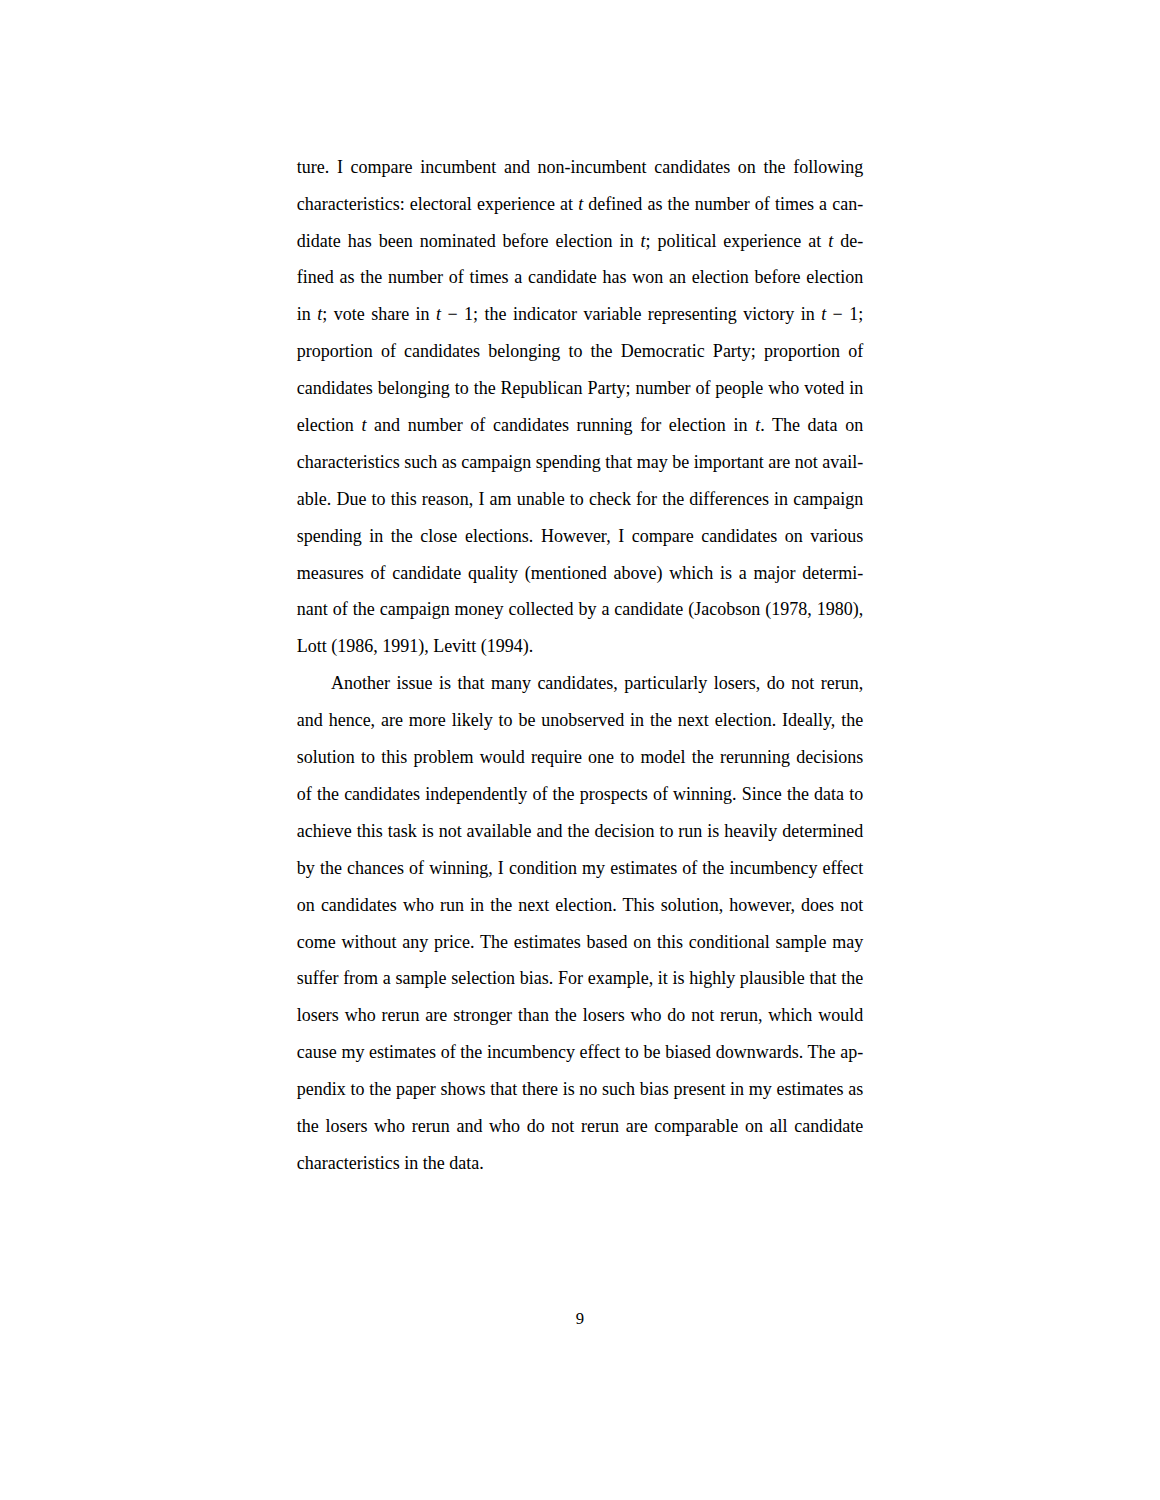ture. I compare incumbent and non-incumbent candidates on the following characteristics: electoral experience at t defined as the number of times a candidate has been nominated before election in t; political experience at t defined as the number of times a candidate has won an election before election in t; vote share in t − 1; the indicator variable representing victory in t − 1; proportion of candidates belonging to the Democratic Party; proportion of candidates belonging to the Republican Party; number of people who voted in election t and number of candidates running for election in t. The data on characteristics such as campaign spending that may be important are not available. Due to this reason, I am unable to check for the differences in campaign spending in the close elections. However, I compare candidates on various measures of candidate quality (mentioned above) which is a major determinant of the campaign money collected by a candidate (Jacobson (1978, 1980), Lott (1986, 1991), Levitt (1994).
Another issue is that many candidates, particularly losers, do not rerun, and hence, are more likely to be unobserved in the next election. Ideally, the solution to this problem would require one to model the rerunning decisions of the candidates independently of the prospects of winning. Since the data to achieve this task is not available and the decision to run is heavily determined by the chances of winning, I condition my estimates of the incumbency effect on candidates who run in the next election. This solution, however, does not come without any price. The estimates based on this conditional sample may suffer from a sample selection bias. For example, it is highly plausible that the losers who rerun are stronger than the losers who do not rerun, which would cause my estimates of the incumbency effect to be biased downwards. The appendix to the paper shows that there is no such bias present in my estimates as the losers who rerun and who do not rerun are comparable on all candidate characteristics in the data.
9